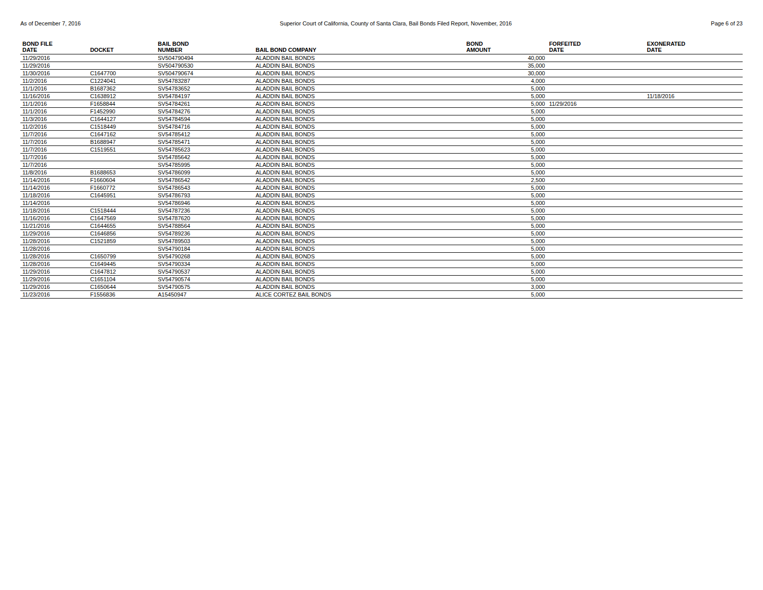As of December 7, 2016
Superior Court of California, County of Santa Clara, Bail Bonds Filed Report, November, 2016
Page 6 of 23
| BOND FILE DATE | DOCKET | BAIL BOND NUMBER | BAIL BOND COMPANY | BOND AMOUNT | FORFEITED DATE | EXONERATED DATE |
| --- | --- | --- | --- | --- | --- | --- |
| 11/29/2016 | | SV504790494 | ALADDIN BAIL BONDS | 40,000 | | |
| 11/29/2016 | | SV504790530 | ALADDIN BAIL BONDS | 35,000 | | |
| 11/30/2016 | C1647700 | SV504790674 | ALADDIN BAIL BONDS | 30,000 | | |
| 11/2/2016 | C1224041 | SV54783287 | ALADDIN BAIL BONDS | 4,000 | | |
| 11/1/2016 | B1687362 | SV54783652 | ALADDIN BAIL BONDS | 5,000 | | |
| 11/16/2016 | C1638912 | SV54784197 | ALADDIN BAIL BONDS | 5,000 | | 11/18/2016 |
| 11/1/2016 | F1658844 | SV54784261 | ALADDIN BAIL BONDS | 5,000 | 11/29/2016 | |
| 11/1/2016 | F1452990 | SV54784276 | ALADDIN BAIL BONDS | 5,000 | | |
| 11/3/2016 | C1644127 | SV54784594 | ALADDIN BAIL BONDS | 5,000 | | |
| 11/2/2016 | C1518449 | SV54784716 | ALADDIN BAIL BONDS | 5,000 | | |
| 11/7/2016 | C1647162 | SV54785412 | ALADDIN BAIL BONDS | 5,000 | | |
| 11/7/2016 | B1688947 | SV54785471 | ALADDIN BAIL BONDS | 5,000 | | |
| 11/7/2016 | C1519551 | SV54785623 | ALADDIN BAIL BONDS | 5,000 | | |
| 11/7/2016 | | SV54785642 | ALADDIN BAIL BONDS | 5,000 | | |
| 11/7/2016 | | SV54785995 | ALADDIN BAIL BONDS | 5,000 | | |
| 11/8/2016 | B1688653 | SV54786099 | ALADDIN BAIL BONDS | 5,000 | | |
| 11/14/2016 | F1660604 | SV54786542 | ALADDIN BAIL BONDS | 2,500 | | |
| 11/14/2016 | F1660772 | SV54786543 | ALADDIN BAIL BONDS | 5,000 | | |
| 11/18/2016 | C1645951 | SV54786793 | ALADDIN BAIL BONDS | 5,000 | | |
| 11/14/2016 | | SV54786946 | ALADDIN BAIL BONDS | 5,000 | | |
| 11/18/2016 | C1518444 | SV54787236 | ALADDIN BAIL BONDS | 5,000 | | |
| 11/16/2016 | C1647569 | SV54787620 | ALADDIN BAIL BONDS | 5,000 | | |
| 11/21/2016 | C1644655 | SV54788564 | ALADDIN BAIL BONDS | 5,000 | | |
| 11/29/2016 | C1646856 | SV54789236 | ALADDIN BAIL BONDS | 5,000 | | |
| 11/28/2016 | C1521859 | SV54789503 | ALADDIN BAIL BONDS | 5,000 | | |
| 11/28/2016 | | SV54790184 | ALADDIN BAIL BONDS | 5,000 | | |
| 11/28/2016 | C1650799 | SV54790268 | ALADDIN BAIL BONDS | 5,000 | | |
| 11/28/2016 | C1649445 | SV54790334 | ALADDIN BAIL BONDS | 5,000 | | |
| 11/29/2016 | C1647812 | SV54790537 | ALADDIN BAIL BONDS | 5,000 | | |
| 11/29/2016 | C1651104 | SV54790574 | ALADDIN BAIL BONDS | 5,000 | | |
| 11/29/2016 | C1650644 | SV54790575 | ALADDIN BAIL BONDS | 3,000 | | |
| 11/23/2016 | F1556836 | A15450947 | ALICE CORTEZ BAIL BONDS | 5,000 | | |